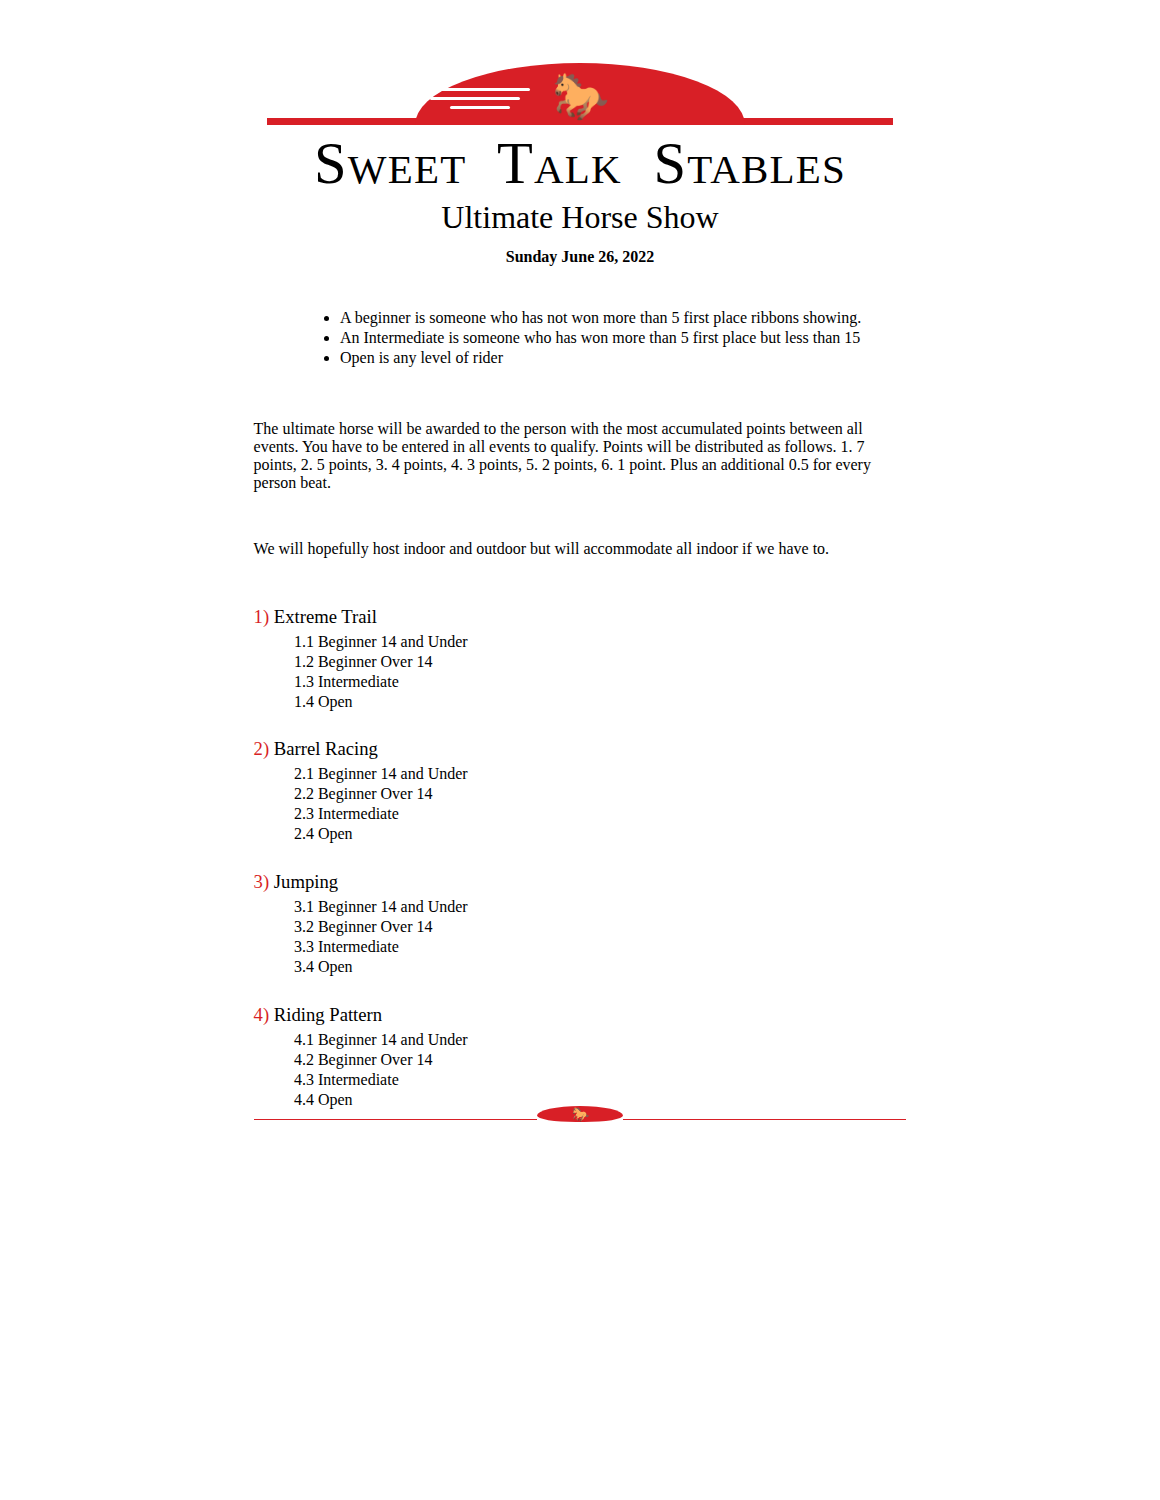🐎
Sweet Talk Stables
Ultimate Horse Show
Sunday June 26, 2022
A beginner is someone who has not won more than 5 first place ribbons showing.
An Intermediate is someone who has won more than 5 first place but less than 15
Open is any level of rider
The ultimate horse will be awarded to the person with the most accumulated points between all events. You have to be entered in all events to qualify. Points will be distributed as follows. 1. 7 points, 2. 5 points, 3. 4 points, 4. 3 points, 5. 2 points, 6. 1 point. Plus an additional 0.5 for every person beat.
We will hopefully host indoor and outdoor but will accommodate all indoor if we have to.
Extreme Trail
1.1 Beginner 14 and Under
1.2 Beginner Over 14
1.3 Intermediate
1.4 Open
Barrel Racing
2.1 Beginner 14 and Under
2.2 Beginner Over 14
2.3 Intermediate
2.4 Open
Jumping
3.1 Beginner 14 and Under
3.2 Beginner Over 14
3.3 Intermediate
3.4 Open
Riding Pattern
4.1 Beginner 14 and Under
4.2 Beginner Over 14
4.3 Intermediate
4.4 Open
🐎